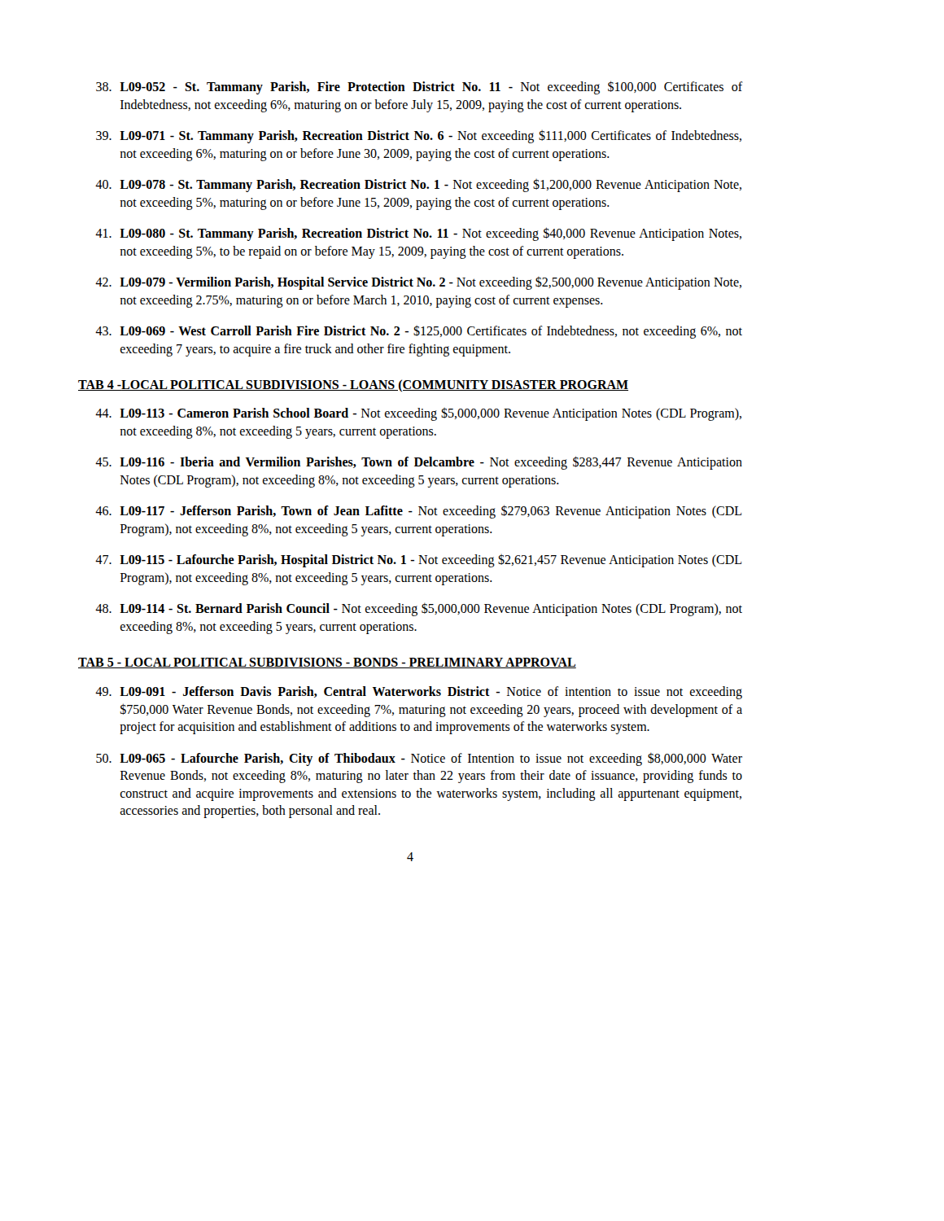38. L09-052 - St. Tammany Parish, Fire Protection District No. 11 - Not exceeding $100,000 Certificates of Indebtedness, not exceeding 6%, maturing on or before July 15, 2009, paying the cost of current operations.
39. L09-071 - St. Tammany Parish, Recreation District No. 6 - Not exceeding $111,000 Certificates of Indebtedness, not exceeding 6%, maturing on or before June 30, 2009, paying the cost of current operations.
40. L09-078 - St. Tammany Parish, Recreation District No. 1 - Not exceeding $1,200,000 Revenue Anticipation Note, not exceeding 5%, maturing on or before June 15, 2009, paying the cost of current operations.
41. L09-080 - St. Tammany Parish, Recreation District No. 11 - Not exceeding $40,000 Revenue Anticipation Notes, not exceeding 5%, to be repaid on or before May 15, 2009, paying the cost of current operations.
42. L09-079 - Vermilion Parish, Hospital Service District No. 2 - Not exceeding $2,500,000 Revenue Anticipation Note, not exceeding 2.75%, maturing on or before March 1, 2010, paying cost of current expenses.
43. L09-069 - West Carroll Parish Fire District No. 2 - $125,000 Certificates of Indebtedness, not exceeding 6%, not exceeding 7 years, to acquire a fire truck and other fire fighting equipment.
TAB 4 -LOCAL POLITICAL SUBDIVISIONS - LOANS (COMMUNITY DISASTER PROGRAM
44. L09-113 - Cameron Parish School Board - Not exceeding $5,000,000 Revenue Anticipation Notes (CDL Program), not exceeding 8%, not exceeding 5 years, current operations.
45. L09-116 - Iberia and Vermilion Parishes, Town of Delcambre - Not exceeding $283,447 Revenue Anticipation Notes (CDL Program), not exceeding 8%, not exceeding 5 years, current operations.
46. L09-117 - Jefferson Parish, Town of Jean Lafitte - Not exceeding $279,063 Revenue Anticipation Notes (CDL Program), not exceeding 8%, not exceeding 5 years, current operations.
47. L09-115 - Lafourche Parish, Hospital District No. 1 - Not exceeding $2,621,457 Revenue Anticipation Notes (CDL Program), not exceeding 8%, not exceeding 5 years, current operations.
48. L09-114 - St. Bernard Parish Council - Not exceeding $5,000,000 Revenue Anticipation Notes (CDL Program), not exceeding 8%, not exceeding 5 years, current operations.
TAB 5 - LOCAL POLITICAL SUBDIVISIONS - BONDS - PRELIMINARY APPROVAL
49. L09-091 - Jefferson Davis Parish, Central Waterworks District - Notice of intention to issue not exceeding $750,000 Water Revenue Bonds, not exceeding 7%, maturing not exceeding 20 years, proceed with development of a project for acquisition and establishment of additions to and improvements of the waterworks system.
50. L09-065 - Lafourche Parish, City of Thibodaux - Notice of Intention to issue not exceeding $8,000,000 Water Revenue Bonds, not exceeding 8%, maturing no later than 22 years from their date of issuance, providing funds to construct and acquire improvements and extensions to the waterworks system, including all appurtenant equipment, accessories and properties, both personal and real.
4